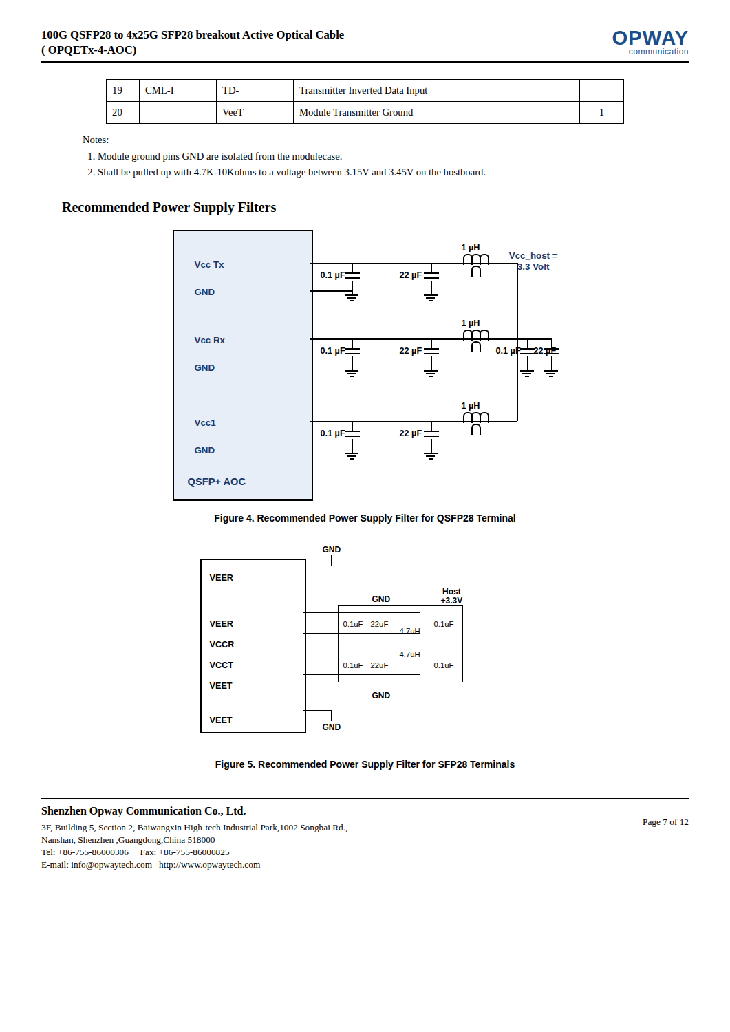100G QSFP28 to 4x25G SFP28 breakout Active Optical Cable
( OPQETx-4-AOC)
OPWAY
communication
| 19 | CML-I | TD- | Transmitter Inverted Data Input | |
| 20 | | VeeT | Module Transmitter Ground | 1 |
Notes:
Module ground pins GND are isolated from the modulecase.
Shall be pulled up with 4.7K-10Kohms to a voltage between 3.15V and 3.45V on the hostboard.
Recommended Power Supply Filters
Vcc Tx
GND
Vcc Rx
GND
Vcc1
GND
QSFP+ AOC
0.1 µF
22 µF
1 µH
0.1 µF
22 µF
1 µH
0.1 µF
22 µF
1 µH
Vcc_host =
3.3 Volt
0.1 µF
22 µF
Figure 4. Recommended Power Supply Filter for QSFP28 Terminal
VEER
VEER
VCCR
VCCT
VEET
VEET
GND
GND
0.1uF
22uF
0.1uF
4.7uH
0.1uF
22uF
0.1uF
4.7uH
GND
Host
+3.3V
GND
Figure 5. Recommended Power Supply Filter for SFP28 Terminals
Shenzhen Opway Communication Co., Ltd.
3F, Building 5, Section 2, Baiwangxin High-tech Industrial Park,1002 Songbai Rd.,
Nanshan, Shenzhen ,Guangdong,China 518000
Tel: +86-755-86000306 Fax: +86-755-86000825
E-mail: info@opwaytech.com http://www.opwaytech.com
Page 7 of 12